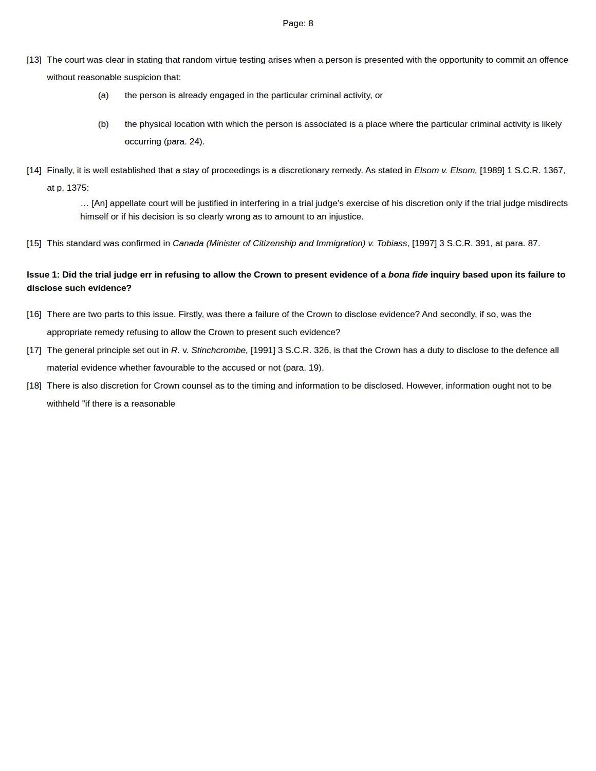Page: 8
[13] The court was clear in stating that random virtue testing arises when a person is presented with the opportunity to commit an offence without reasonable suspicion that:
(a) the person is already engaged in the particular criminal activity, or
(b) the physical location with which the person is associated is a place where the particular criminal activity is likely occurring (para. 24).
[14] Finally, it is well established that a stay of proceedings is a discretionary remedy. As stated in Elsom v. Elsom, [1989] 1 S.C.R. 1367, at p. 1375:
… [An] appellate court will be justified in interfering in a trial judge's exercise of his discretion only if the trial judge misdirects himself or if his decision is so clearly wrong as to amount to an injustice.
[15] This standard was confirmed in Canada (Minister of Citizenship and Immigration) v. Tobiass, [1997] 3 S.C.R. 391, at para. 87.
Issue 1: Did the trial judge err in refusing to allow the Crown to present evidence of a bona fide inquiry based upon its failure to disclose such evidence?
[16] There are two parts to this issue. Firstly, was there a failure of the Crown to disclose evidence? And secondly, if so, was the appropriate remedy refusing to allow the Crown to present such evidence?
[17] The general principle set out in R. v. Stinchcrombe, [1991] 3 S.C.R. 326, is that the Crown has a duty to disclose to the defence all material evidence whether favourable to the accused or not (para. 19).
[18] There is also discretion for Crown counsel as to the timing and information to be disclosed. However, information ought not to be withheld "if there is a reasonable